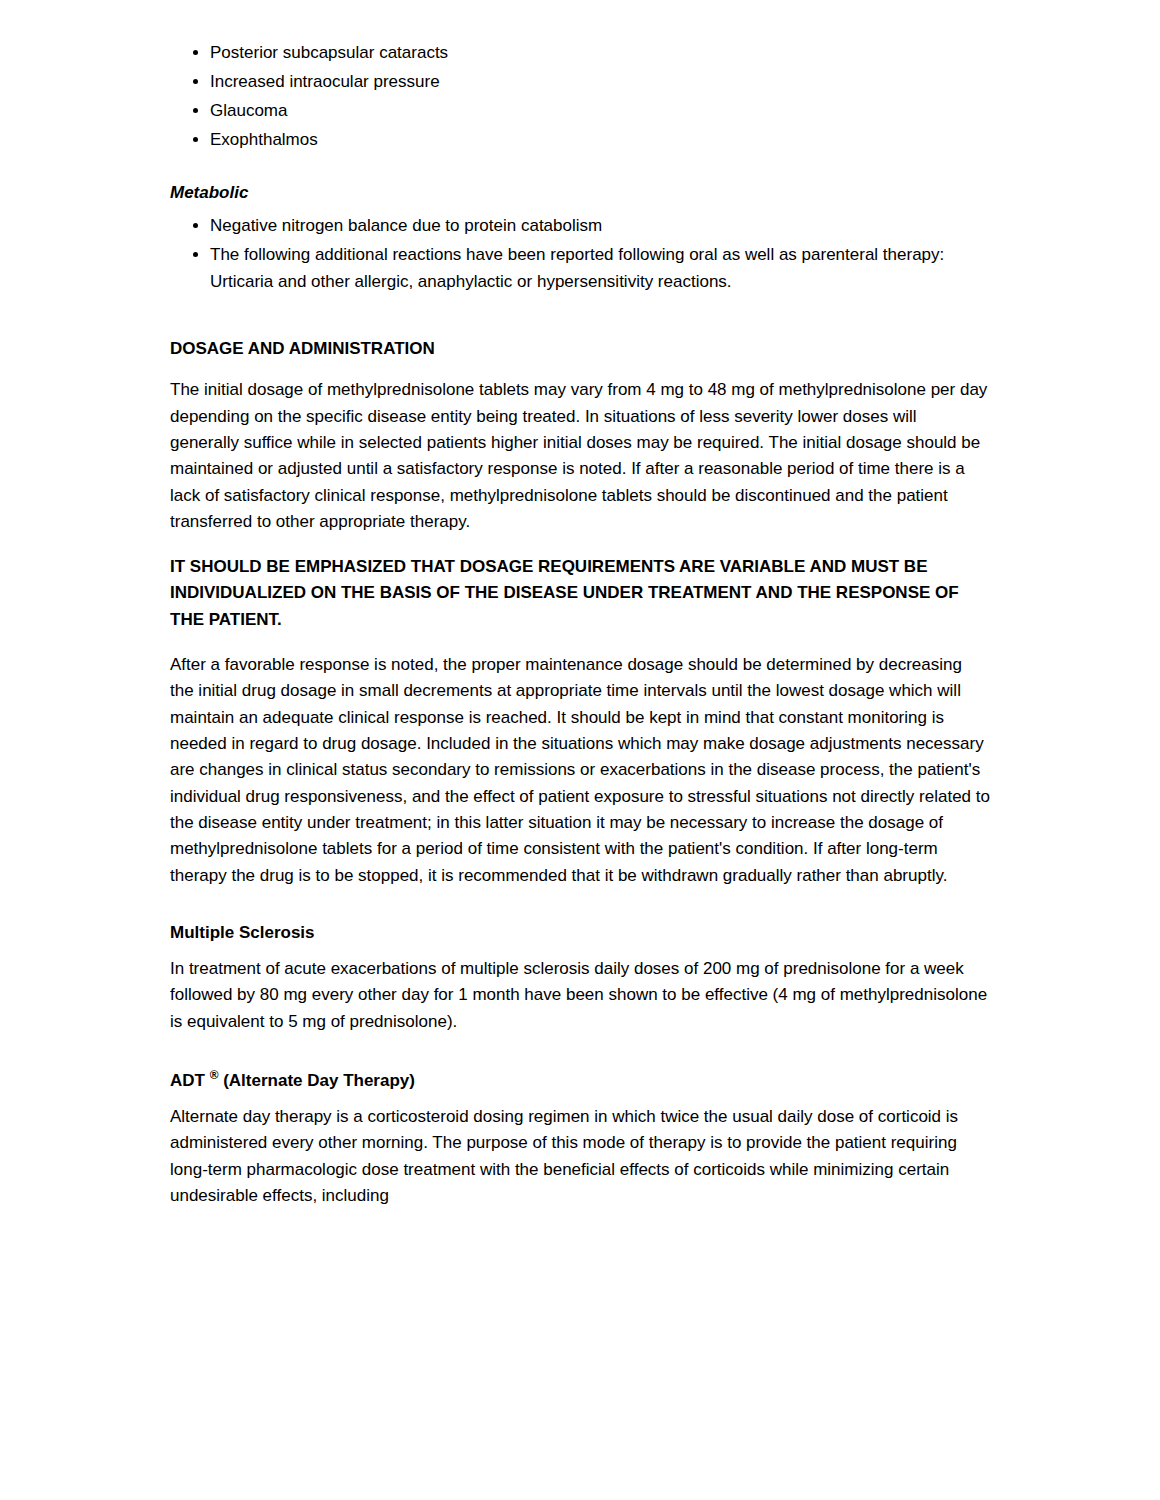Posterior subcapsular cataracts
Increased intraocular pressure
Glaucoma
Exophthalmos
Metabolic
Negative nitrogen balance due to protein catabolism
The following additional reactions have been reported following oral as well as parenteral therapy: Urticaria and other allergic, anaphylactic or hypersensitivity reactions.
DOSAGE AND ADMINISTRATION
The initial dosage of methylprednisolone tablets may vary from 4 mg to 48 mg of methylprednisolone per day depending on the specific disease entity being treated. In situations of less severity lower doses will generally suffice while in selected patients higher initial doses may be required. The initial dosage should be maintained or adjusted until a satisfactory response is noted. If after a reasonable period of time there is a lack of satisfactory clinical response, methylprednisolone tablets should be discontinued and the patient transferred to other appropriate therapy.
IT SHOULD BE EMPHASIZED THAT DOSAGE REQUIREMENTS ARE VARIABLE AND MUST BE INDIVIDUALIZED ON THE BASIS OF THE DISEASE UNDER TREATMENT AND THE RESPONSE OF THE PATIENT.
After a favorable response is noted, the proper maintenance dosage should be determined by decreasing the initial drug dosage in small decrements at appropriate time intervals until the lowest dosage which will maintain an adequate clinical response is reached. It should be kept in mind that constant monitoring is needed in regard to drug dosage. Included in the situations which may make dosage adjustments necessary are changes in clinical status secondary to remissions or exacerbations in the disease process, the patient's individual drug responsiveness, and the effect of patient exposure to stressful situations not directly related to the disease entity under treatment; in this latter situation it may be necessary to increase the dosage of methylprednisolone tablets for a period of time consistent with the patient's condition. If after long-term therapy the drug is to be stopped, it is recommended that it be withdrawn gradually rather than abruptly.
Multiple Sclerosis
In treatment of acute exacerbations of multiple sclerosis daily doses of 200 mg of prednisolone for a week followed by 80 mg every other day for 1 month have been shown to be effective (4 mg of methylprednisolone is equivalent to 5 mg of prednisolone).
ADT ® (Alternate Day Therapy)
Alternate day therapy is a corticosteroid dosing regimen in which twice the usual daily dose of corticoid is administered every other morning. The purpose of this mode of therapy is to provide the patient requiring long-term pharmacologic dose treatment with the beneficial effects of corticoids while minimizing certain undesirable effects, including